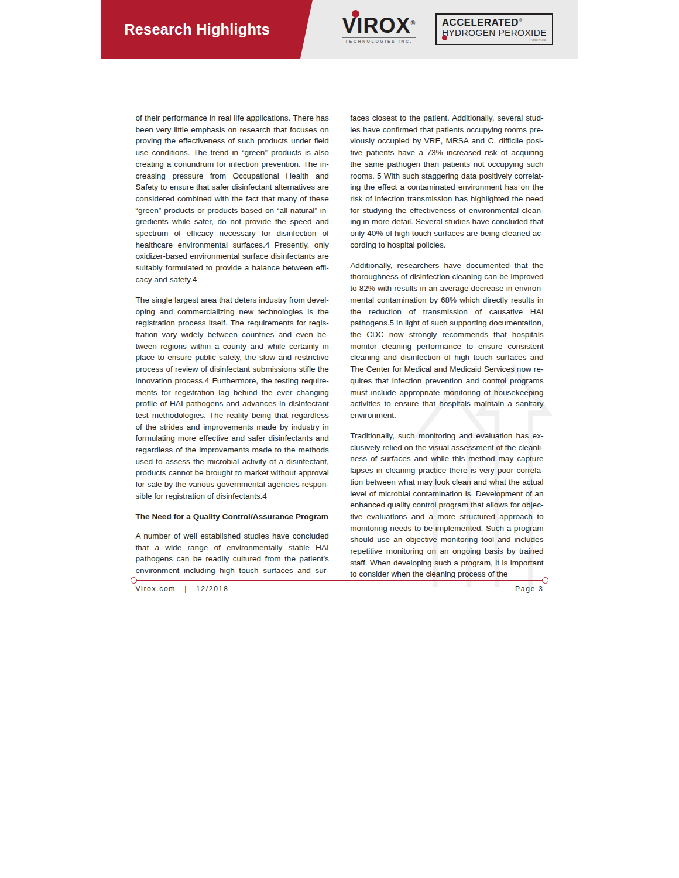Research Highlights
V IROX®
TECHNOLOGIES INC.
ACCELERATED®
HYDROGEN PEROXIDE
Patented
of their performance in real life applications. There has been very little emphasis on research that focuses on proving the effectiveness of such products under field use conditions. The trend in “green” products is also creating a conundrum for infection prevention. The increasing pressure from Occupational Health and Safety to ensure that safer disinfectant alternatives are considered combined with the fact that many of these “green” products or products based on “all-natural” ingredients while safer, do not provide the speed and spectrum of efficacy necessary for disinfection of healthcare environmental surfaces.4 Presently, only oxidizer-based environmental surface disinfectants are suitably formulated to provide a balance between efficacy and safety.4
The single largest area that deters industry from developing and commercializing new technologies is the registration process itself. The requirements for registration vary widely between countries and even between regions within a county and while certainly in place to ensure public safety, the slow and restrictive process of review of disinfectant submissions stifle the innovation process.4 Furthermore, the testing requirements for registration lag behind the ever changing profile of HAI pathogens and advances in disinfectant test methodologies. The reality being that regardless of the strides and improvements made by industry in formulating more effective and safer disinfectants and regardless of the improvements made to the methods used to assess the microbial activity of a disinfectant, products cannot be brought to market without approval for sale by the various governmental agencies responsible for registration of disinfectants.4
The Need for a Quality Control/Assurance Program
A number of well established studies have concluded that a wide range of environmentally stable HAI pathogens can be readily cultured from the patient’s environment including high touch surfaces and surfaces closest to the patient. Additionally, several studies have confirmed that patients occupying rooms previously occupied by VRE, MRSA and C. difficile positive patients have a 73% increased risk of acquiring the same pathogen than patients not occupying such rooms. 5 With such staggering data positively correlating the effect a contaminated environment has on the risk of infection transmission has highlighted the need for studying the effectiveness of environmental cleaning in more detail. Several studies have concluded that only 40% of high touch surfaces are being cleaned according to hospital policies.
Additionally, researchers have documented that the thoroughness of disinfection cleaning can be improved to 82% with results in an average decrease in environmental contamination by 68% which directly results in the reduction of transmission of causative HAI pathogens.5 In light of such supporting documentation, the CDC now strongly recommends that hospitals monitor cleaning performance to ensure consistent cleaning and disinfection of high touch surfaces and The Center for Medical and Medicaid Services now requires that infection prevention and control programs must include appropriate monitoring of housekeeping activities to ensure that hospitals maintain a sanitary environment.
Traditionally, such monitoring and evaluation has exclusively relied on the visual assessment of the cleanliness of surfaces and while this method may capture lapses in cleaning practice there is very poor correlation between what may look clean and what the actual level of microbial contamination is. Development of an enhanced quality control program that allows for objective evaluations and a more structured approach to monitoring needs to be implemented. Such a program should use an objective monitoring tool and includes repetitive monitoring on an ongoing basis by trained staff. When developing such a program, it is important to consider when the cleaning process of the
Virox.com | 12/2018
Page 3